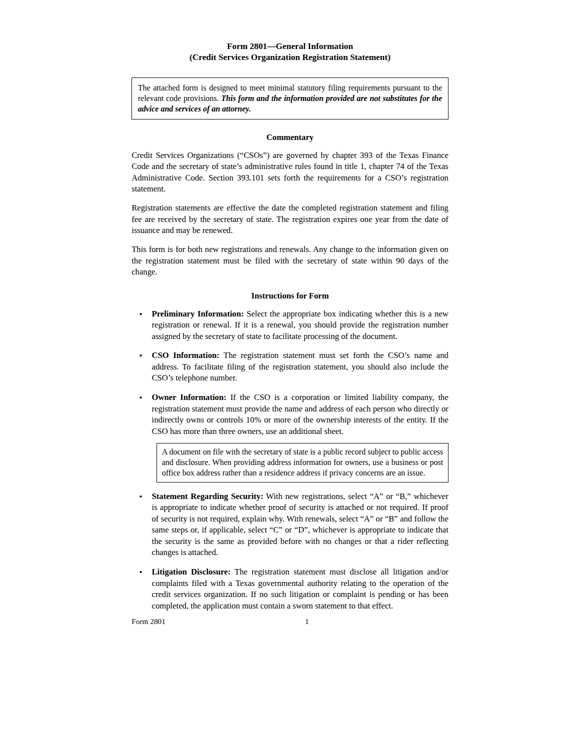Form 2801—General Information
(Credit Services Organization Registration Statement)
The attached form is designed to meet minimal statutory filing requirements pursuant to the relevant code provisions. This form and the information provided are not substitutes for the advice and services of an attorney.
Commentary
Credit Services Organizations (“CSOs”) are governed by chapter 393 of the Texas Finance Code and the secretary of state’s administrative rules found in title 1, chapter 74 of the Texas Administrative Code. Section 393.101 sets forth the requirements for a CSO’s registration statement.
Registration statements are effective the date the completed registration statement and filing fee are received by the secretary of state. The registration expires one year from the date of issuance and may be renewed.
This form is for both new registrations and renewals. Any change to the information given on the registration statement must be filed with the secretary of state within 90 days of the change.
Instructions for Form
Preliminary Information: Select the appropriate box indicating whether this is a new registration or renewal. If it is a renewal, you should provide the registration number assigned by the secretary of state to facilitate processing of the document.
CSO Information: The registration statement must set forth the CSO’s name and address. To facilitate filing of the registration statement, you should also include the CSO’s telephone number.
Owner Information: If the CSO is a corporation or limited liability company, the registration statement must provide the name and address of each person who directly or indirectly owns or controls 10% or more of the ownership interests of the entity. If the CSO has more than three owners, use an additional sheet.
A document on file with the secretary of state is a public record subject to public access and disclosure. When providing address information for owners, use a business or post office box address rather than a residence address if privacy concerns are an issue.
Statement Regarding Security: With new registrations, select “A” or “B,” whichever is appropriate to indicate whether proof of security is attached or not required. If proof of security is not required, explain why. With renewals, select “A” or “B” and follow the same steps or, if applicable, select “C” or “D”, whichever is appropriate to indicate that the security is the same as provided before with no changes or that a rider reflecting changes is attached.
Litigation Disclosure: The registration statement must disclose all litigation and/or complaints filed with a Texas governmental authority relating to the operation of the credit services organization. If no such litigation or complaint is pending or has been completed, the application must contain a sworn statement to that effect.
Form 2801
1